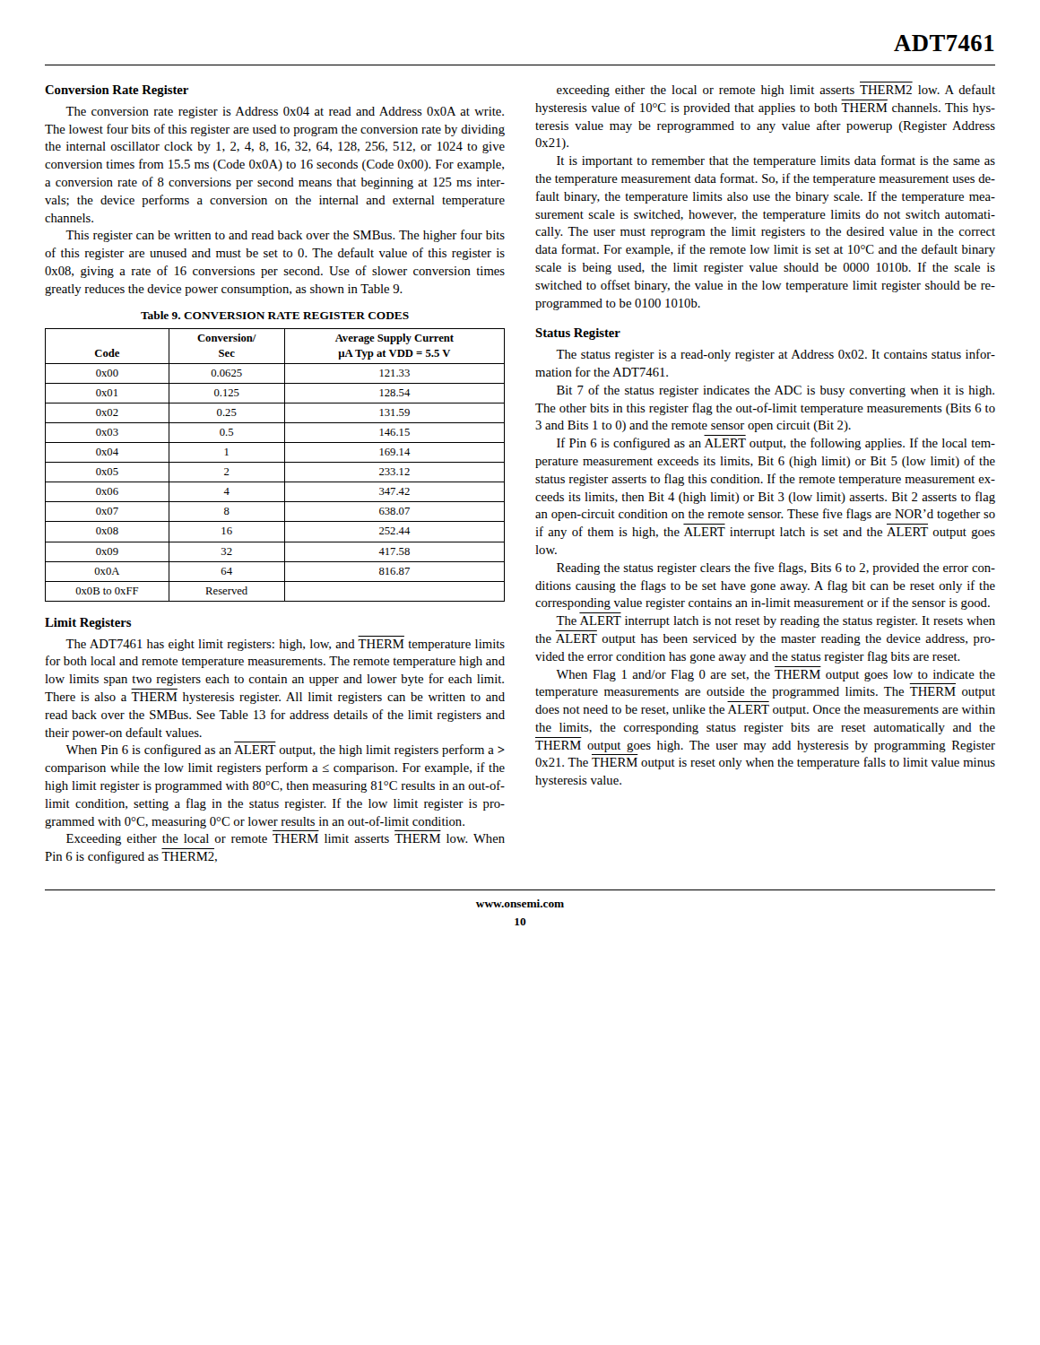ADT7461
Conversion Rate Register
The conversion rate register is Address 0x04 at read and Address 0x0A at write. The lowest four bits of this register are used to program the conversion rate by dividing the internal oscillator clock by 1, 2, 4, 8, 16, 32, 64, 128, 256, 512, or 1024 to give conversion times from 15.5 ms (Code 0x0A) to 16 seconds (Code 0x00). For example, a conversion rate of 8 conversions per second means that beginning at 125 ms intervals; the device performs a conversion on the internal and external temperature channels.
This register can be written to and read back over the SMBus. The higher four bits of this register are unused and must be set to 0. The default value of this register is 0x08, giving a rate of 16 conversions per second. Use of slower conversion times greatly reduces the device power consumption, as shown in Table 9.
Table 9. CONVERSION RATE REGISTER CODES
| Code | Conversion/ Sec | Average Supply Current µA Typ at VDD = 5.5 V |
| --- | --- | --- |
| 0x00 | 0.0625 | 121.33 |
| 0x01 | 0.125 | 128.54 |
| 0x02 | 0.25 | 131.59 |
| 0x03 | 0.5 | 146.15 |
| 0x04 | 1 | 169.14 |
| 0x05 | 2 | 233.12 |
| 0x06 | 4 | 347.42 |
| 0x07 | 8 | 638.07 |
| 0x08 | 16 | 252.44 |
| 0x09 | 32 | 417.58 |
| 0x0A | 64 | 816.87 |
| 0x0B to 0xFF | Reserved | |
Limit Registers
The ADT7461 has eight limit registers: high, low, and THERM temperature limits for both local and remote temperature measurements. The remote temperature high and low limits span two registers each to contain an upper and lower byte for each limit. There is also a THERM hysteresis register. All limit registers can be written to and read back over the SMBus. See Table 13 for address details of the limit registers and their power-on default values.
When Pin 6 is configured as an ALERT output, the high limit registers perform a > comparison while the low limit registers perform a ≤ comparison. For example, if the high limit register is programmed with 80°C, then measuring 81°C results in an out-of-limit condition, setting a flag in the status register. If the low limit register is programmed with 0°C, measuring 0°C or lower results in an out-of-limit condition.
Exceeding either the local or remote THERM limit asserts THERM low. When Pin 6 is configured as THERM2,
exceeding either the local or remote high limit asserts THERM2 low. A default hysteresis value of 10°C is provided that applies to both THERM channels. This hysteresis value may be reprogrammed to any value after powerup (Register Address 0x21).
It is important to remember that the temperature limits data format is the same as the temperature measurement data format. So, if the temperature measurement uses default binary, the temperature limits also use the binary scale. If the temperature measurement scale is switched, however, the temperature limits do not switch automatically. The user must reprogram the limit registers to the desired value in the correct data format. For example, if the remote low limit is set at 10°C and the default binary scale is being used, the limit register value should be 0000 1010b. If the scale is switched to offset binary, the value in the low temperature limit register should be reprogrammed to be 0100 1010b.
Status Register
The status register is a read-only register at Address 0x02. It contains status information for the ADT7461.
Bit 7 of the status register indicates the ADC is busy converting when it is high. The other bits in this register flag the out-of-limit temperature measurements (Bits 6 to 3 and Bits 1 to 0) and the remote sensor open circuit (Bit 2).
If Pin 6 is configured as an ALERT output, the following applies. If the local temperature measurement exceeds its limits, Bit 6 (high limit) or Bit 5 (low limit) of the status register asserts to flag this condition. If the remote temperature measurement exceeds its limits, then Bit 4 (high limit) or Bit 3 (low limit) asserts. Bit 2 asserts to flag an open-circuit condition on the remote sensor. These five flags are NOR’d together so if any of them is high, the ALERT interrupt latch is set and the ALERT output goes low.
Reading the status register clears the five flags, Bits 6 to 2, provided the error conditions causing the flags to be set have gone away. A flag bit can be reset only if the corresponding value register contains an in-limit measurement or if the sensor is good.
The ALERT interrupt latch is not reset by reading the status register. It resets when the ALERT output has been serviced by the master reading the device address, provided the error condition has gone away and the status register flag bits are reset.
When Flag 1 and/or Flag 0 are set, the THERM output goes low to indicate the temperature measurements are outside the programmed limits. The THERM output does not need to be reset, unlike the ALERT output. Once the measurements are within the limits, the corresponding status register bits are reset automatically and the THERM output goes high. The user may add hysteresis by programming Register 0x21. The THERM output is reset only when the temperature falls to limit value minus hysteresis value.
www.onsemi.com
10